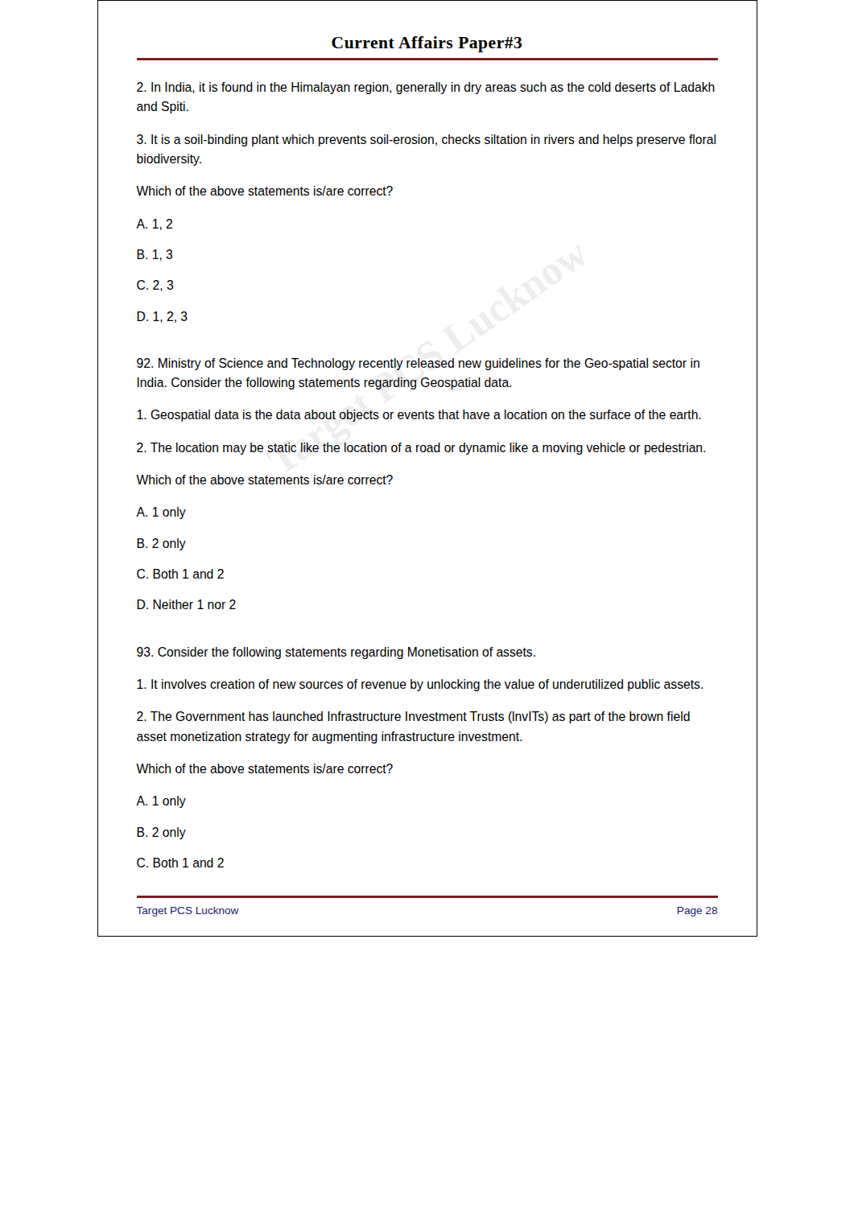Target PCS Lucknow
Current Affairs Paper#3
2. In India, it is found in the Himalayan region, generally in dry areas such as the cold deserts of Ladakh and Spiti.
3. It is a soil-binding plant which prevents soil-erosion, checks siltation in rivers and helps preserve floral biodiversity.
Which of the above statements is/are correct?
A. 1, 2
B. 1, 3
C. 2, 3
D. 1, 2, 3
92. Ministry of Science and Technology recently released new guidelines for the Geo-spatial sector in India. Consider the following statements regarding Geospatial data.
1. Geospatial data is the data about objects or events that have a location on the surface of the earth.
2. The location may be static like the location of a road or dynamic like a moving vehicle or pedestrian.
Which of the above statements is/are correct?
A. 1 only
B. 2 only
C. Both 1 and 2
D. Neither 1 nor 2
93. Consider the following statements regarding Monetisation of assets.
1. It involves creation of new sources of revenue by unlocking the value of underutilized public assets.
2. The Government has launched Infrastructure Investment Trusts (lnvITs) as part of the brown field asset monetization strategy for augmenting infrastructure investment.
Which of the above statements is/are correct?
A. 1 only
B. 2 only
C. Both 1 and 2
Target PCS Lucknow Page 28